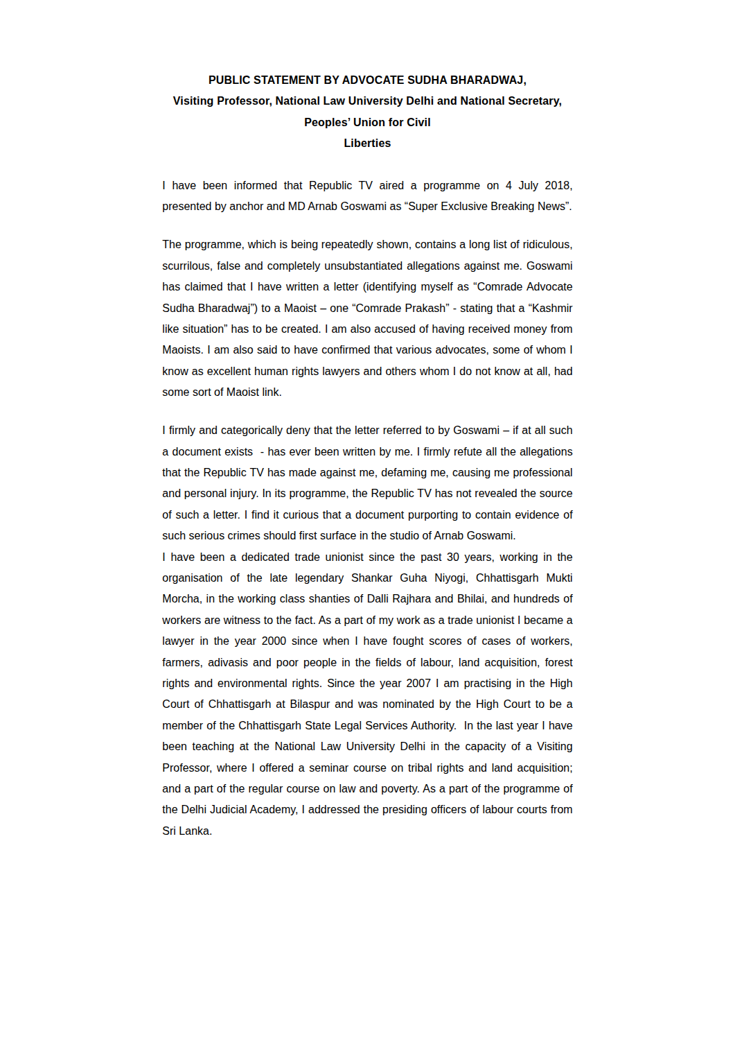PUBLIC STATEMENT BY ADVOCATE SUDHA BHARADWAJ, Visiting Professor, National Law University Delhi and National Secretary, Peoples’ Union for Civil Liberties
I have been informed that Republic TV aired a programme on 4 July 2018, presented by anchor and MD Arnab Goswami as “Super Exclusive Breaking News”.
The programme, which is being repeatedly shown, contains a long list of ridiculous, scurrilous, false and completely unsubstantiated allegations against me. Goswami has claimed that I have written a letter (identifying myself as “Comrade Advocate Sudha Bharadwaj”) to a Maoist – one “Comrade Prakash” - stating that a “Kashmir like situation” has to be created. I am also accused of having received money from Maoists. I am also said to have confirmed that various advocates, some of whom I know as excellent human rights lawyers and others whom I do not know at all, had some sort of Maoist link.
I firmly and categorically deny that the letter referred to by Goswami – if at all such a document exists - has ever been written by me. I firmly refute all the allegations that the Republic TV has made against me, defaming me, causing me professional and personal injury. In its programme, the Republic TV has not revealed the source of such a letter. I find it curious that a document purporting to contain evidence of such serious crimes should first surface in the studio of Arnab Goswami.
I have been a dedicated trade unionist since the past 30 years, working in the organisation of the late legendary Shankar Guha Niyogi, Chhattisgarh Mukti Morcha, in the working class shanties of Dalli Rajhara and Bhilai, and hundreds of workers are witness to the fact. As a part of my work as a trade unionist I became a lawyer in the year 2000 since when I have fought scores of cases of workers, farmers, adivasis and poor people in the fields of labour, land acquisition, forest rights and environmental rights. Since the year 2007 I am practising in the High Court of Chhattisgarh at Bilaspur and was nominated by the High Court to be a member of the Chhattisgarh State Legal Services Authority. In the last year I have been teaching at the National Law University Delhi in the capacity of a Visiting Professor, where I offered a seminar course on tribal rights and land acquisition; and a part of the regular course on law and poverty. As a part of the programme of the Delhi Judicial Academy, I addressed the presiding officers of labour courts from Sri Lanka.